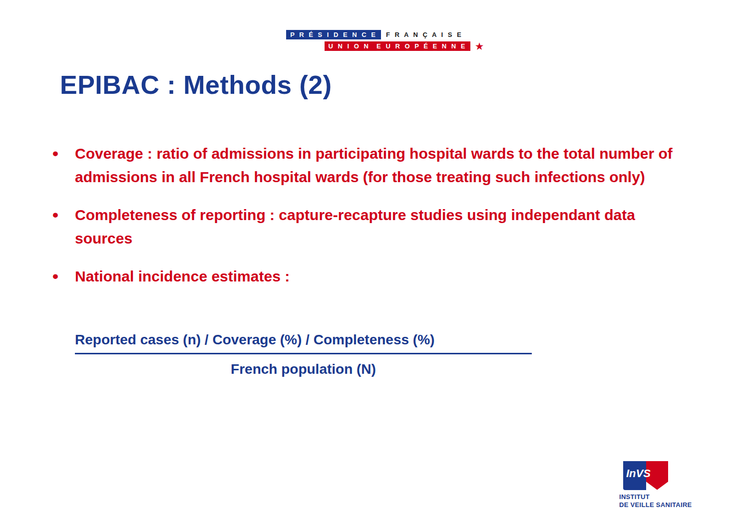P R É S I D E N C E F R A N Ç A I S E
U N I O N E U R O P É E N N E ★
EPIBAC : Methods (2)
Coverage : ratio of admissions in participating hospital wards to the total number of admissions in all French hospital wards (for those treating such infections only)
Completeness of reporting : capture-recapture studies using independant data sources
National incidence estimates :
Reported cases (n) / Coverage (%) / Completeness (%) French population (N)
InVS
INSTITUT
DE VEILLE SANITAIRE